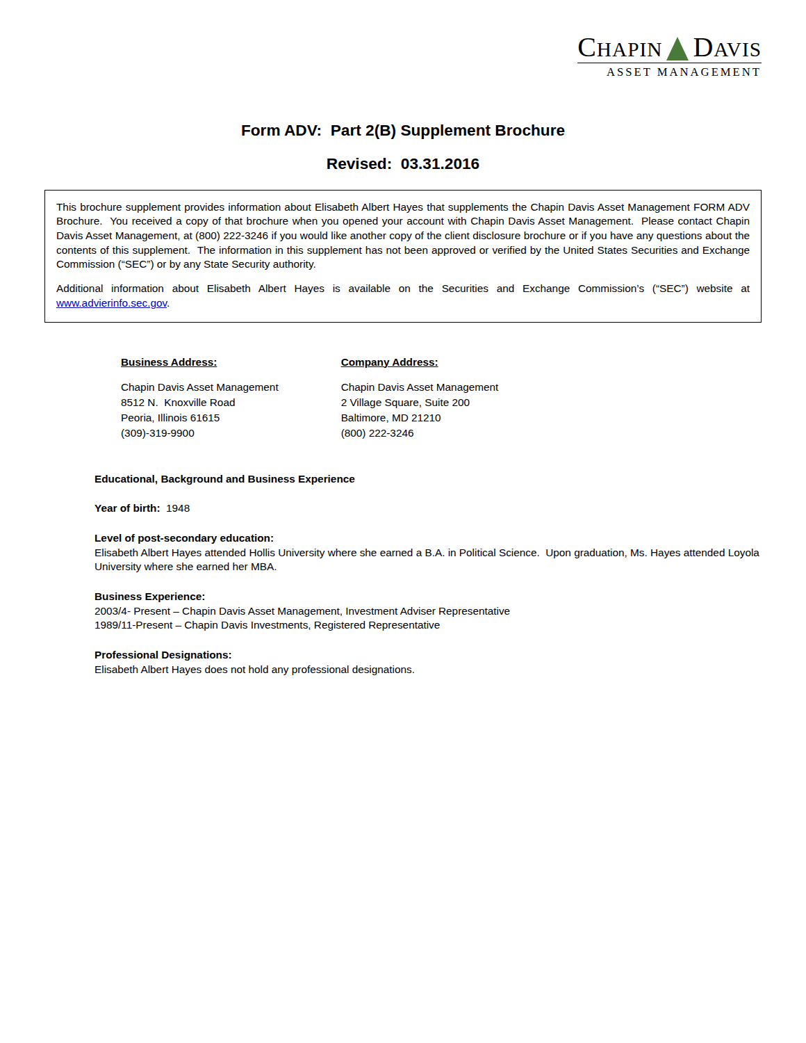CHAPIN DAVIS
ASSET MANAGEMENT
Form ADV: Part 2(B) Supplement Brochure
Revised: 03.31.2016
This brochure supplement provides information about Elisabeth Albert Hayes that supplements the Chapin Davis Asset Management FORM ADV Brochure. You received a copy of that brochure when you opened your account with Chapin Davis Asset Management. Please contact Chapin Davis Asset Management, at (800) 222-3246 if you would like another copy of the client disclosure brochure or if you have any questions about the contents of this supplement. The information in this supplement has not been approved or verified by the United States Securities and Exchange Commission (“SEC”) or by any State Security authority.
Additional information about Elisabeth Albert Hayes is available on the Securities and Exchange Commission’s (“SEC”) website at www.advierinfo.sec.gov.
| Business Address: | Company Address: |
| Chapin Davis Asset Management 8512 N. Knoxville Road Peoria, Illinois 61615 (309)-319-9900 | Chapin Davis Asset Management 2 Village Square, Suite 200 Baltimore, MD 21210 (800) 222-3246 |
Educational, Background and Business Experience
Year of birth: 1948
Level of post-secondary education: Elisabeth Albert Hayes attended Hollis University where she earned a B.A. in Political Science. Upon graduation, Ms. Hayes attended Loyola University where she earned her MBA.
Business Experience: 2003/4- Present – Chapin Davis Asset Management, Investment Adviser Representative
1989/11-Present – Chapin Davis Investments, Registered Representative
Professional Designations: Elisabeth Albert Hayes does not hold any professional designations.